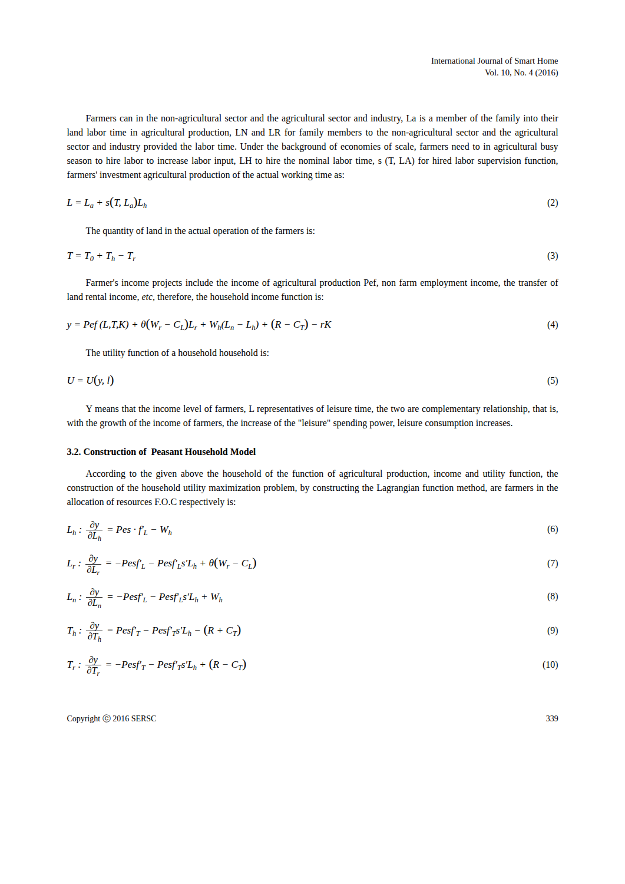International Journal of Smart Home
Vol. 10, No. 4 (2016)
Farmers can in the non-agricultural sector and the agricultural sector and industry, La is a member of the family into their land labor time in agricultural production, LN and LR for family members to the non-agricultural sector and the agricultural sector and industry provided the labor time. Under the background of economies of scale, farmers need to in agricultural busy season to hire labor to increase labor input, LH to hire the nominal labor time, s (T, LA) for hired labor supervision function, farmers' investment agricultural production of the actual working time as:
L = La + s(T, La) Lh (2)
The quantity of land in the actual operation of the farmers is:
T = T0 + Th − Tr (3)
Farmer's income projects include the income of agricultural production Pef, non farm employment income, the transfer of land rental income, etc, therefore, the household income function is:
y = Pef (L,T,K) + θ(Wr − CL) Lr + Wh(Ln − Lh) + (R − CT) − rK (4)
The utility function of a household household is:
U = U(y, l) (5)
Y means that the income level of farmers, L representatives of leisure time, the two are complementary relationship, that is, with the growth of the income of farmers, the increase of the "leisure" spending power, leisure consumption increases.
3.2. Construction of Peasant Household Model
According to the given above the household of the function of agricultural production, income and utility function, the construction of the household utility maximization problem, by constructing the Lagrangian function method, are farmers in the allocation of resources F.O.C respectively is:
Lh : ∂y∂Lh = Pes · f′L − Wh (6)
Lr : ∂y∂Lr = −Pesf′L − Pesf′Ls′Lh + θ(Wr − CL) (7)
Ln : ∂y∂Ln = −Pesf′L − Pesf′Ls′Lh + Wh (8)
Th : ∂y∂Th = Pesf′T − Pesf′Ts′Lh − (R + CT) (9)
Tr : ∂y∂Tr = −Pesf′T − Pesf′Ts′Lh + (R − CT) (10)
Copyright ⓒ 2016 SERSC 339